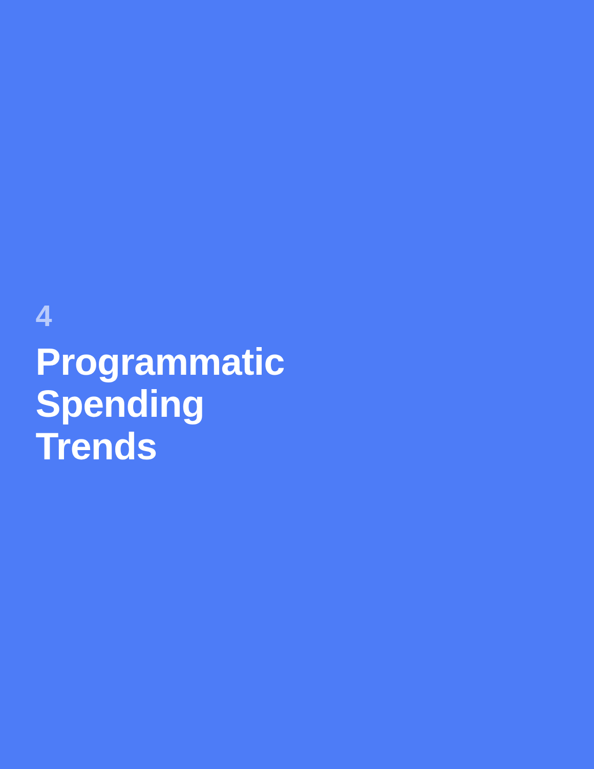4
Programmatic Spending Trends